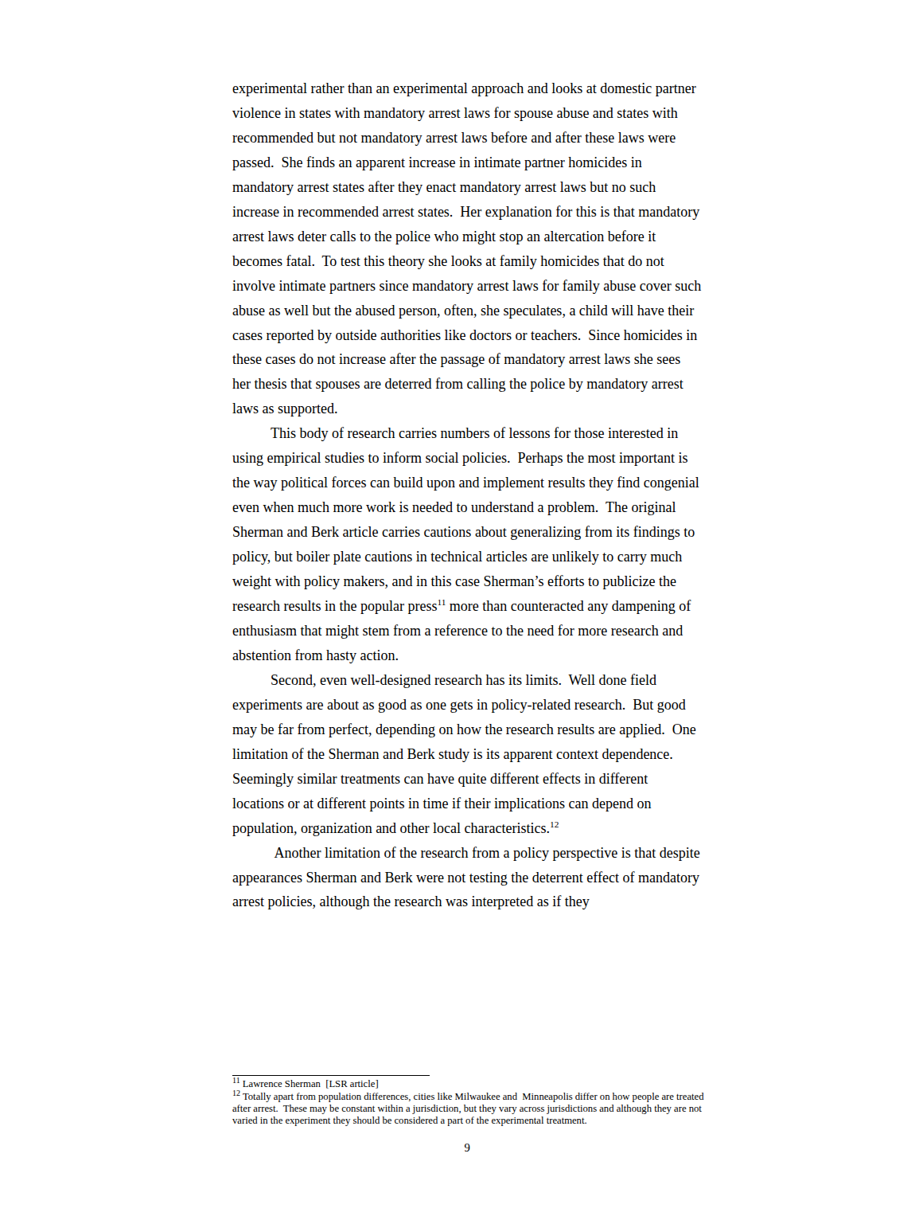experimental rather than an experimental approach and looks at domestic partner violence in states with mandatory arrest laws for spouse abuse and states with recommended but not mandatory arrest laws before and after these laws were passed. She finds an apparent increase in intimate partner homicides in mandatory arrest states after they enact mandatory arrest laws but no such increase in recommended arrest states. Her explanation for this is that mandatory arrest laws deter calls to the police who might stop an altercation before it becomes fatal. To test this theory she looks at family homicides that do not involve intimate partners since mandatory arrest laws for family abuse cover such abuse as well but the abused person, often, she speculates, a child will have their cases reported by outside authorities like doctors or teachers. Since homicides in these cases do not increase after the passage of mandatory arrest laws she sees her thesis that spouses are deterred from calling the police by mandatory arrest laws as supported.
This body of research carries numbers of lessons for those interested in using empirical studies to inform social policies. Perhaps the most important is the way political forces can build upon and implement results they find congenial even when much more work is needed to understand a problem. The original Sherman and Berk article carries cautions about generalizing from its findings to policy, but boiler plate cautions in technical articles are unlikely to carry much weight with policy makers, and in this case Sherman’s efforts to publicize the research results in the popular press11 more than counteracted any dampening of enthusiasm that might stem from a reference to the need for more research and abstention from hasty action.
Second, even well-designed research has its limits. Well done field experiments are about as good as one gets in policy-related research. But good may be far from perfect, depending on how the research results are applied. One limitation of the Sherman and Berk study is its apparent context dependence. Seemingly similar treatments can have quite different effects in different locations or at different points in time if their implications can depend on population, organization and other local characteristics.12
Another limitation of the research from a policy perspective is that despite appearances Sherman and Berk were not testing the deterrent effect of mandatory arrest policies, although the research was interpreted as if they
11 Lawrence Sherman [LSR article]
12 Totally apart from population differences, cities like Milwaukee and Minneapolis differ on how people are treated after arrest. These may be constant within a jurisdiction, but they vary across jurisdictions and although they are not varied in the experiment they should be considered a part of the experimental treatment.
9